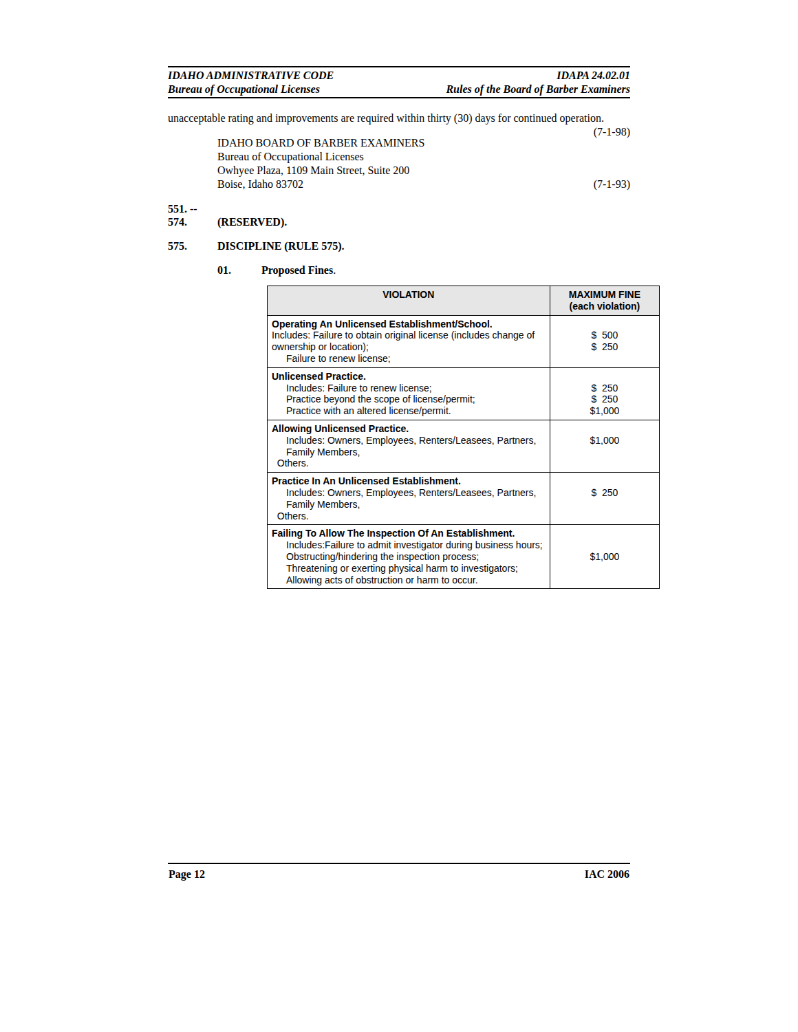| IDAHO ADMINISTRATIVE CODE | IDAPA 24.02.01 |
| Bureau of Occupational Licenses | Rules of the Board of Barber Examiners |
unacceptable rating and improvements are required within thirty (30) days for continued operation.(7-1-98)
IDAHO BOARD OF BARBER EXAMINERS
Bureau of Occupational Licenses
Owhyee Plaza, 1109 Main Street, Suite 200
Boise, Idaho 83702(7-1-93)
551. -- 574.(RESERVED).
575. DISCIPLINE (RULE 575).
01. Proposed Fines.
| VIOLATION | MAXIMUM FINE (each violation) |
| --- | --- |
| Operating An Unlicensed Establishment/School. Includes: Failure to obtain original license (includes change of ownership or location); Failure to renew license; | $ 500 $ 250 |
| Unlicensed Practice. Includes: Failure to renew license; Practice beyond the scope of license/permit; Practice with an altered license/permit. | $ 250 $ 250 $1,000 |
| Allowing Unlicensed Practice. Includes: Owners, Employees, Renters/Leasees, Partners, Family Members, Others. | $1,000 |
| Practice In An Unlicensed Establishment. Includes: Owners, Employees, Renters/Leasees, Partners, Family Members, Others. | $ 250 |
| Failing To Allow The Inspection Of An Establishment. Includes:Failure to admit investigator during business hours; Obstructing/hindering the inspection process; Threatening or exerting physical harm to investigators; Allowing acts of obstruction or harm to occur. | $1,000 |
| Page 12 | IAC 2006 |